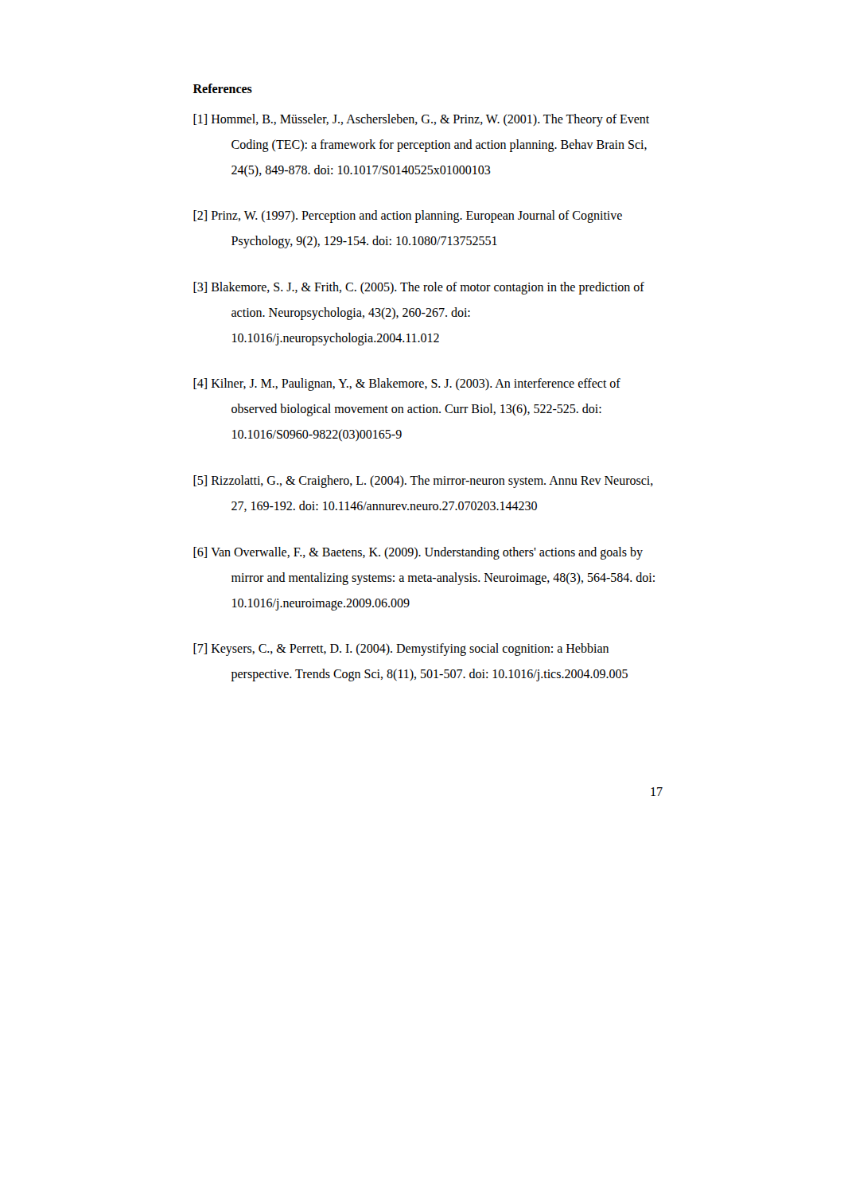References
[1] Hommel, B., Müsseler, J., Aschersleben, G., & Prinz, W. (2001). The Theory of Event Coding (TEC): a framework for perception and action planning. Behav Brain Sci, 24(5), 849-878. doi: 10.1017/S0140525x01000103
[2] Prinz, W. (1997). Perception and action planning. European Journal of Cognitive Psychology, 9(2), 129-154. doi: 10.1080/713752551
[3] Blakemore, S. J., & Frith, C. (2005). The role of motor contagion in the prediction of action. Neuropsychologia, 43(2), 260-267. doi: 10.1016/j.neuropsychologia.2004.11.012
[4] Kilner, J. M., Paulignan, Y., & Blakemore, S. J. (2003). An interference effect of observed biological movement on action. Curr Biol, 13(6), 522-525. doi: 10.1016/S0960-9822(03)00165-9
[5] Rizzolatti, G., & Craighero, L. (2004). The mirror-neuron system. Annu Rev Neurosci, 27, 169-192. doi: 10.1146/annurev.neuro.27.070203.144230
[6] Van Overwalle, F., & Baetens, K. (2009). Understanding others' actions and goals by mirror and mentalizing systems: a meta-analysis. Neuroimage, 48(3), 564-584. doi: 10.1016/j.neuroimage.2009.06.009
[7] Keysers, C., & Perrett, D. I. (2004). Demystifying social cognition: a Hebbian perspective. Trends Cogn Sci, 8(11), 501-507. doi: 10.1016/j.tics.2004.09.005
17